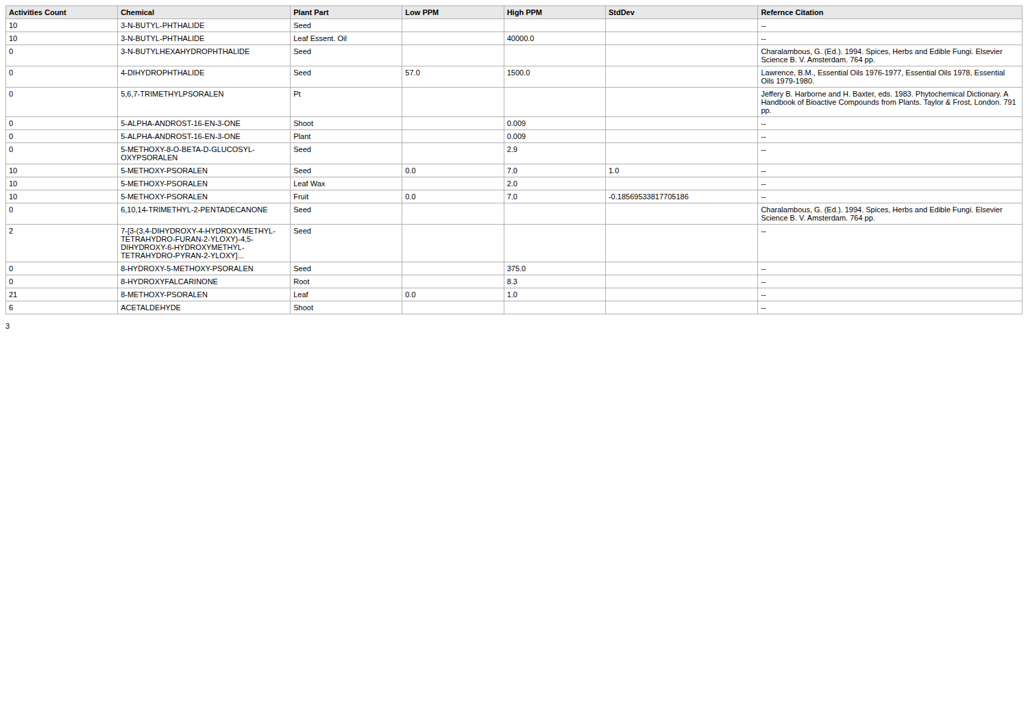Phytochemical data: activities, chemicals, plant parts, PPM values and references
| Activities Count | Chemical | Plant Part | Low PPM | High PPM | StdDev | Refernce Citation |
| --- | --- | --- | --- | --- | --- | --- |
| 10 | 3-N-BUTYL-PHTHALIDE | Seed | | | | -- |
| 10 | 3-N-BUTYL-PHTHALIDE | Leaf Essent. Oil | | 40000.0 | | -- |
| 0 | 3-N-BUTYLHEXAHYDROPHTHALIDE | Seed | | | | Charalambous, G. (Ed.). 1994. Spices, Herbs and Edible Fungi. Elsevier Science B. V. Amsterdam. 764 pp. |
| 0 | 4-DIHYDROPHTHALIDE | Seed | 57.0 | 1500.0 | | Lawrence, B.M., Essential Oils 1976-1977, Essential Oils 1978, Essential Oils 1979-1980. |
| 0 | 5,6,7-TRIMETHYLPSORALEN | Pt | | | | Jeffery B. Harborne and H. Baxter, eds. 1983. Phytochemical Dictionary. A Handbook of Bioactive Compounds from Plants. Taylor & Frost, London. 791 pp. |
| 0 | 5-ALPHA-ANDROST-16-EN-3-ONE | Shoot | | 0.009 | | -- |
| 0 | 5-ALPHA-ANDROST-16-EN-3-ONE | Plant | | 0.009 | | -- |
| 0 | 5-METHOXY-8-O-BETA-D-GLUCOSYL-OXYPSORALEN | Seed | | 2.9 | | -- |
| 10 | 5-METHOXY-PSORALEN | Seed | 0.0 | 7.0 | 1.0 | -- |
| 10 | 5-METHOXY-PSORALEN | Leaf Wax | | 2.0 | | -- |
| 10 | 5-METHOXY-PSORALEN | Fruit | 0.0 | 7.0 | -0.18569533817705186 | -- |
| 0 | 6,10,14-TRIMETHYL-2-PENTADECANONE | Seed | | | | Charalambous, G. (Ed.). 1994. Spices, Herbs and Edible Fungi. Elsevier Science B. V. Amsterdam. 764 pp. |
| 2 | 7-[3-(3,4-DIHYDROXY-4-HYDROXYMETHYL-TETRAHYDRO-FURAN-2-YLOXY)-4,5-DIHYDROXY-6-HYDROXYMETHYL-TETRAHYDRO-PYRAN-2-YLOXY]... | Seed | | | | -- |
| 0 | 8-HYDROXY-5-METHOXY-PSORALEN | Seed | | 375.0 | | -- |
| 0 | 8-HYDROXYFALCARINONE | Root | | 8.3 | | -- |
| 21 | 8-METHOXY-PSORALEN | Leaf | 0.0 | 1.0 | | -- |
| 6 | ACETALDEHYDE | Shoot | | | | -- |
3